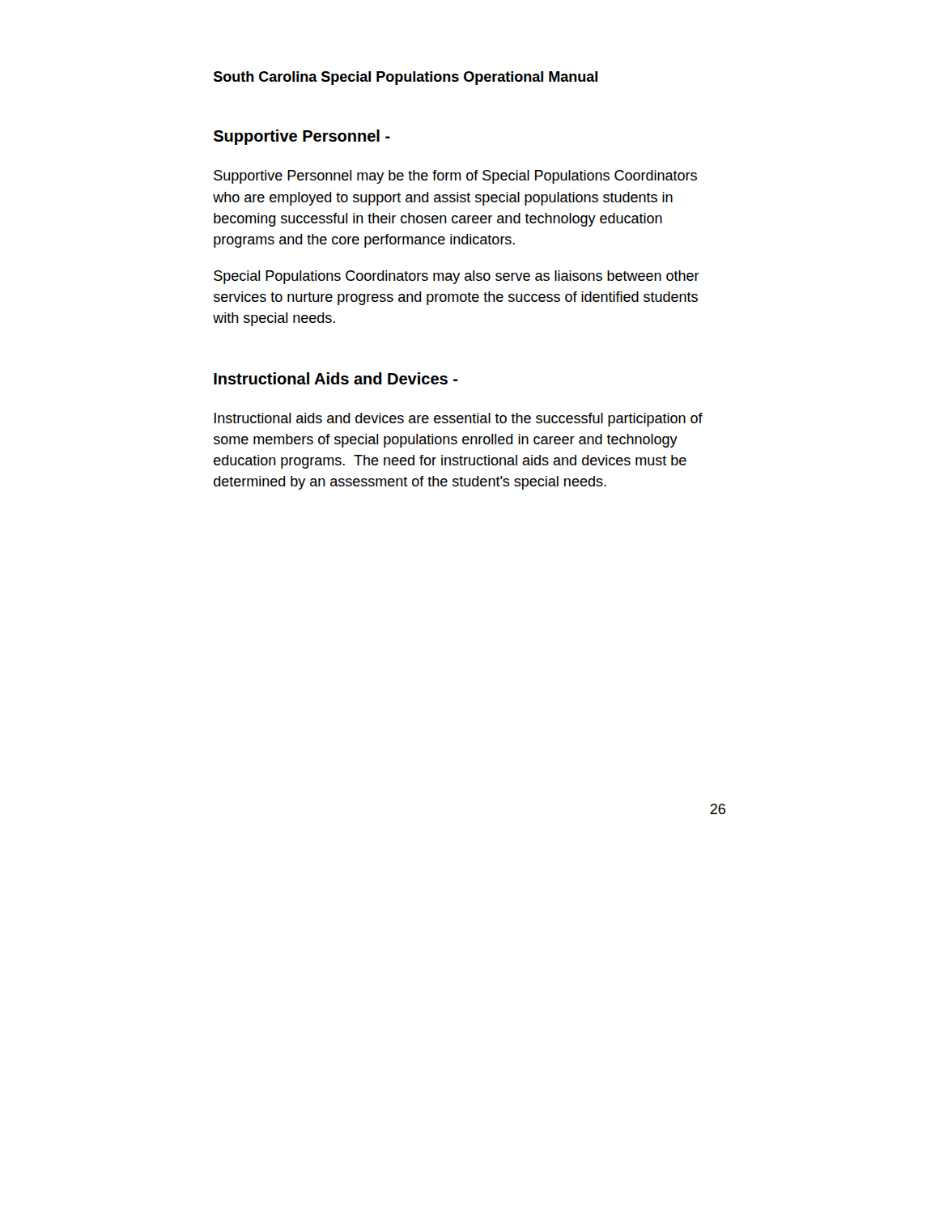South Carolina Special Populations Operational Manual
Supportive Personnel -
Supportive Personnel may be the form of Special Populations Coordinators who are employed to support and assist special populations students in becoming successful in their chosen career and technology education programs and the core performance indicators.
Special Populations Coordinators may also serve as liaisons between other services to nurture progress and promote the success of identified students with special needs.
Instructional Aids and Devices -
Instructional aids and devices are essential to the successful participation of some members of special populations enrolled in career and technology education programs. The need for instructional aids and devices must be determined by an assessment of the student's special needs.
26